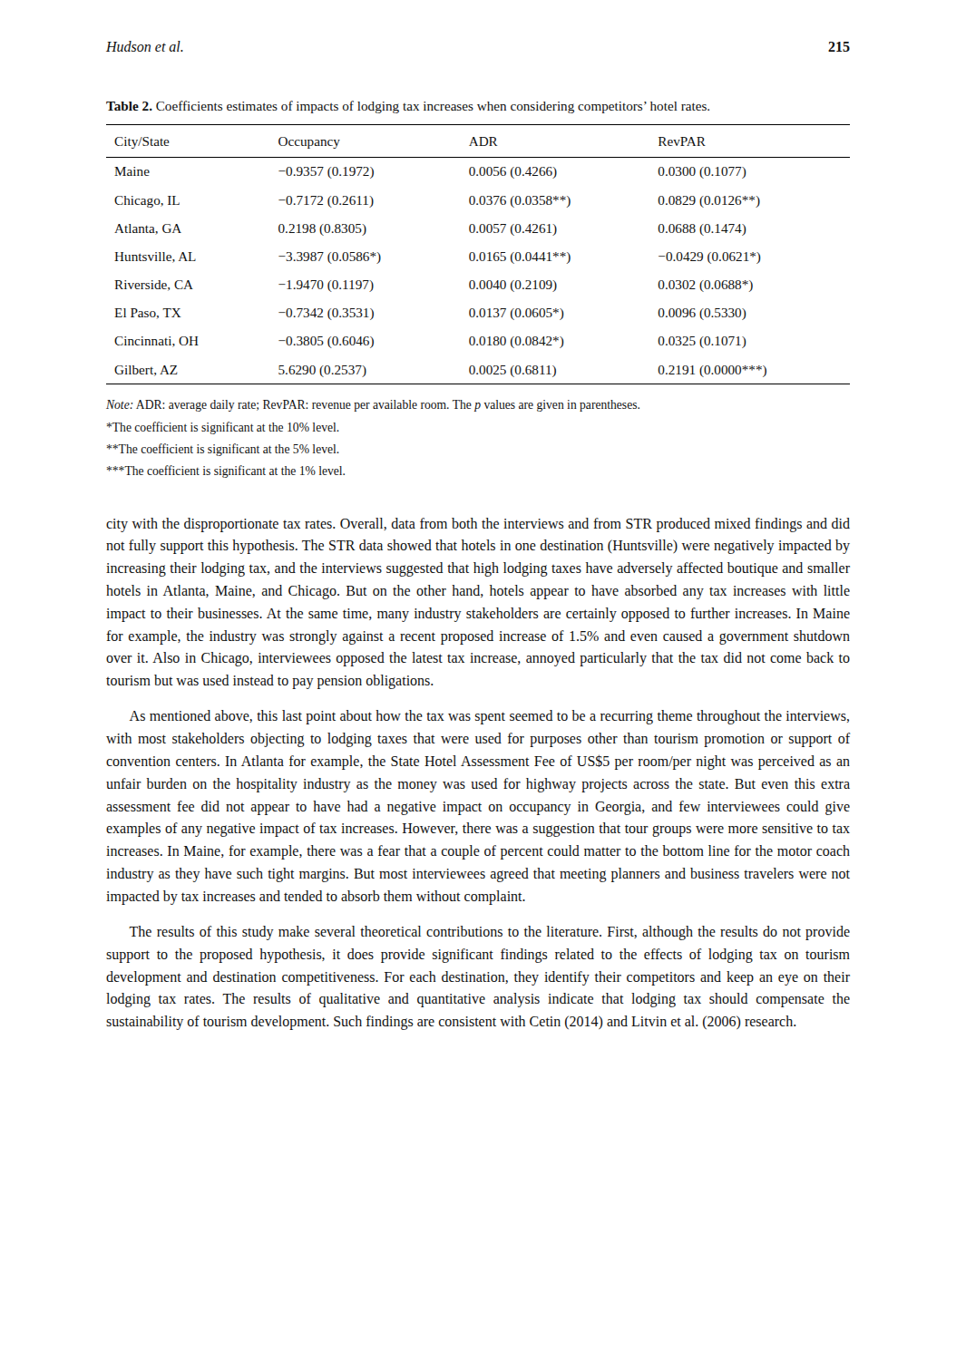Hudson et al. 215
Table 2. Coefficients estimates of impacts of lodging tax increases when considering competitors’ hotel rates.
| City/State | Occupancy | ADR | RevPAR |
| --- | --- | --- | --- |
| Maine | −0.9357 (0.1972) | 0.0056 (0.4266) | 0.0300 (0.1077) |
| Chicago, IL | −0.7172 (0.2611) | 0.0376 (0.0358**) | 0.0829 (0.0126**) |
| Atlanta, GA | 0.2198 (0.8305) | 0.0057 (0.4261) | 0.0688 (0.1474) |
| Huntsville, AL | −3.3987 (0.0586*) | 0.0165 (0.0441**) | −0.0429 (0.0621*) |
| Riverside, CA | −1.9470 (0.1197) | 0.0040 (0.2109) | 0.0302 (0.0688*) |
| El Paso, TX | −0.7342 (0.3531) | 0.0137 (0.0605*) | 0.0096 (0.5330) |
| Cincinnati, OH | −0.3805 (0.6046) | 0.0180 (0.0842*) | 0.0325 (0.1071) |
| Gilbert, AZ | 5.6290 (0.2537) | 0.0025 (0.6811) | 0.2191 (0.0000***) |
Note: ADR: average daily rate; RevPAR: revenue per available room. The p values are given in parentheses.
*The coefficient is significant at the 10% level.
**The coefficient is significant at the 5% level.
***The coefficient is significant at the 1% level.
city with the disproportionate tax rates. Overall, data from both the interviews and from STR produced mixed findings and did not fully support this hypothesis. The STR data showed that hotels in one destination (Huntsville) were negatively impacted by increasing their lodging tax, and the interviews suggested that high lodging taxes have adversely affected boutique and smaller hotels in Atlanta, Maine, and Chicago. But on the other hand, hotels appear to have absorbed any tax increases with little impact to their businesses. At the same time, many industry stakeholders are certainly opposed to further increases. In Maine for example, the industry was strongly against a recent proposed increase of 1.5% and even caused a government shutdown over it. Also in Chicago, interviewees opposed the latest tax increase, annoyed particularly that the tax did not come back to tourism but was used instead to pay pension obligations.
As mentioned above, this last point about how the tax was spent seemed to be a recurring theme throughout the interviews, with most stakeholders objecting to lodging taxes that were used for purposes other than tourism promotion or support of convention centers. In Atlanta for example, the State Hotel Assessment Fee of US$5 per room/per night was perceived as an unfair burden on the hospitality industry as the money was used for highway projects across the state. But even this extra assessment fee did not appear to have had a negative impact on occupancy in Georgia, and few interviewees could give examples of any negative impact of tax increases. However, there was a suggestion that tour groups were more sensitive to tax increases. In Maine, for example, there was a fear that a couple of percent could matter to the bottom line for the motor coach industry as they have such tight margins. But most interviewees agreed that meeting planners and business travelers were not impacted by tax increases and tended to absorb them without complaint.
The results of this study make several theoretical contributions to the literature. First, although the results do not provide support to the proposed hypothesis, it does provide significant findings related to the effects of lodging tax on tourism development and destination competitiveness. For each destination, they identify their competitors and keep an eye on their lodging tax rates. The results of qualitative and quantitative analysis indicate that lodging tax should compensate the sustainability of tourism development. Such findings are consistent with Cetin (2014) and Litvin et al. (2006) research.